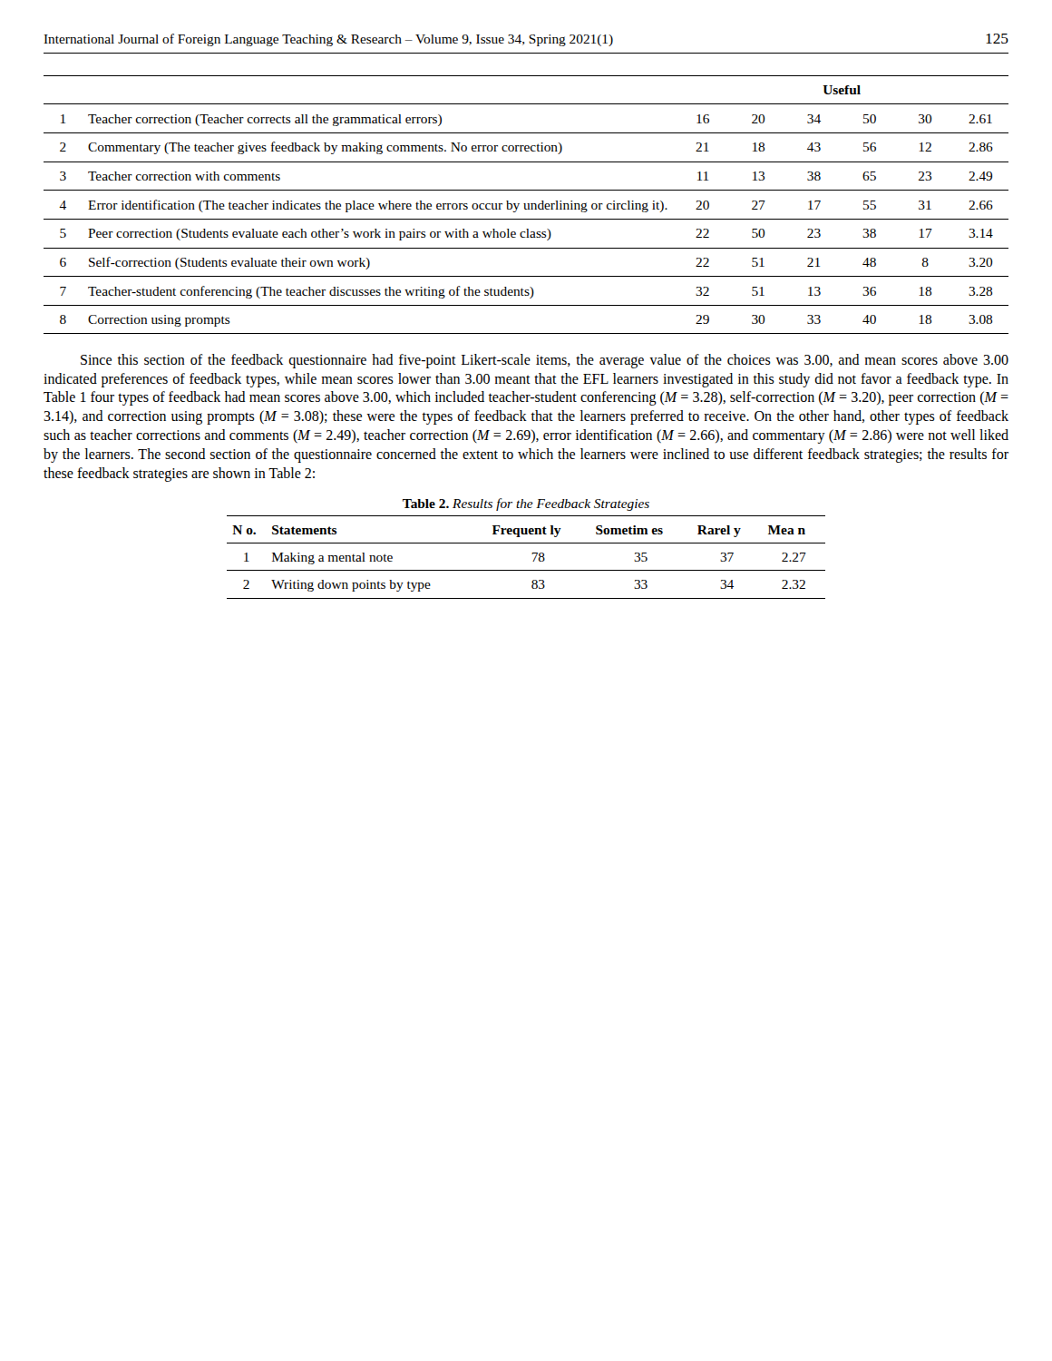International Journal of Foreign Language Teaching & Research – Volume 9, Issue 34, Spring 2021(1) 125
| | Useful |
| 1 | Teacher correction (Teacher corrects all the grammatical errors) | 16 | 20 | 34 | 50 | 30 | 2.61 |
| 2 | Commentary (The teacher gives feedback by making comments. No error correction) | 21 | 18 | 43 | 56 | 12 | 2.86 |
| 3 | Teacher correction with comments | 11 | 13 | 38 | 65 | 23 | 2.49 |
| 4 | Error identification (The teacher indicates the place where the errors occur by underlining or circling it). | 20 | 27 | 17 | 55 | 31 | 2.66 |
| 5 | Peer correction (Students evaluate each other’s work in pairs or with a whole class) | 22 | 50 | 23 | 38 | 17 | 3.14 |
| 6 | Self-correction (Students evaluate their own work) | 22 | 51 | 21 | 48 | 8 | 3.20 |
| 7 | Teacher-student conferencing (The teacher discusses the writing of the students) | 32 | 51 | 13 | 36 | 18 | 3.28 |
| 8 | Correction using prompts | 29 | 30 | 33 | 40 | 18 | 3.08 |
Since this section of the feedback questionnaire had five-point Likert-scale items, the average value of the choices was 3.00, and mean scores above 3.00 indicated preferences of feedback types, while mean scores lower than 3.00 meant that the EFL learners investigated in this study did not favor a feedback type. In Table 1 four types of feedback had mean scores above 3.00, which included teacher-student conferencing (M = 3.28), self-correction (M = 3.20), peer correction (M = 3.14), and correction using prompts (M = 3.08); these were the types of feedback that the learners preferred to receive. On the other hand, other types of feedback such as teacher corrections and comments (M = 2.49), teacher correction (M = 2.69), error identification (M = 2.66), and commentary (M = 2.86) were not well liked by the learners. The second section of the questionnaire concerned the extent to which the learners were inclined to use different feedback strategies; the results for these feedback strategies are shown in Table 2:
Table 2. Results for the Feedback Strategies
| N o. | Statements | Frequent ly | Sometim es | Rarel y | Mea n |
| --- | --- | --- | --- | --- | --- |
| 1 | Making a mental note | 78 | 35 | 37 | 2.27 |
| 2 | Writing down points by type | 83 | 33 | 34 | 2.32 |